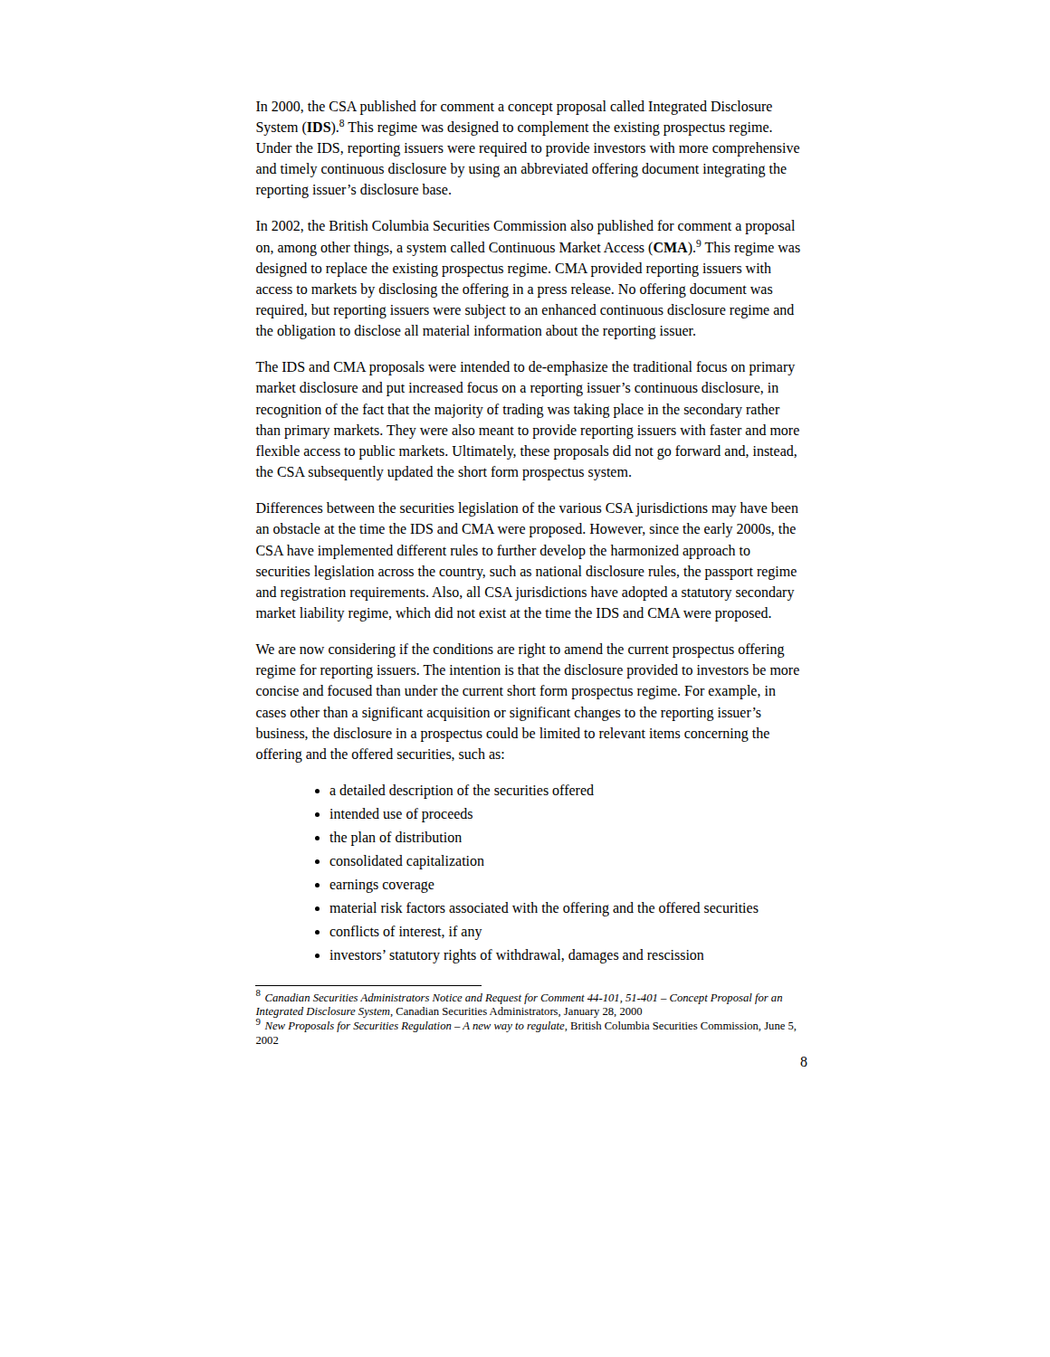In 2000, the CSA published for comment a concept proposal called Integrated Disclosure System (IDS).8 This regime was designed to complement the existing prospectus regime. Under the IDS, reporting issuers were required to provide investors with more comprehensive and timely continuous disclosure by using an abbreviated offering document integrating the reporting issuer’s disclosure base.
In 2002, the British Columbia Securities Commission also published for comment a proposal on, among other things, a system called Continuous Market Access (CMA).9 This regime was designed to replace the existing prospectus regime. CMA provided reporting issuers with access to markets by disclosing the offering in a press release. No offering document was required, but reporting issuers were subject to an enhanced continuous disclosure regime and the obligation to disclose all material information about the reporting issuer.
The IDS and CMA proposals were intended to de-emphasize the traditional focus on primary market disclosure and put increased focus on a reporting issuer’s continuous disclosure, in recognition of the fact that the majority of trading was taking place in the secondary rather than primary markets. They were also meant to provide reporting issuers with faster and more flexible access to public markets. Ultimately, these proposals did not go forward and, instead, the CSA subsequently updated the short form prospectus system.
Differences between the securities legislation of the various CSA jurisdictions may have been an obstacle at the time the IDS and CMA were proposed. However, since the early 2000s, the CSA have implemented different rules to further develop the harmonized approach to securities legislation across the country, such as national disclosure rules, the passport regime and registration requirements. Also, all CSA jurisdictions have adopted a statutory secondary market liability regime, which did not exist at the time the IDS and CMA were proposed.
We are now considering if the conditions are right to amend the current prospectus offering regime for reporting issuers. The intention is that the disclosure provided to investors be more concise and focused than under the current short form prospectus regime. For example, in cases other than a significant acquisition or significant changes to the reporting issuer’s business, the disclosure in a prospectus could be limited to relevant items concerning the offering and the offered securities, such as:
a detailed description of the securities offered
intended use of proceeds
the plan of distribution
consolidated capitalization
earnings coverage
material risk factors associated with the offering and the offered securities
conflicts of interest, if any
investors’ statutory rights of withdrawal, damages and rescission
8 Canadian Securities Administrators Notice and Request for Comment 44-101, 51-401 – Concept Proposal for an Integrated Disclosure System, Canadian Securities Administrators, January 28, 2000
9 New Proposals for Securities Regulation – A new way to regulate, British Columbia Securities Commission, June 5, 2002
8